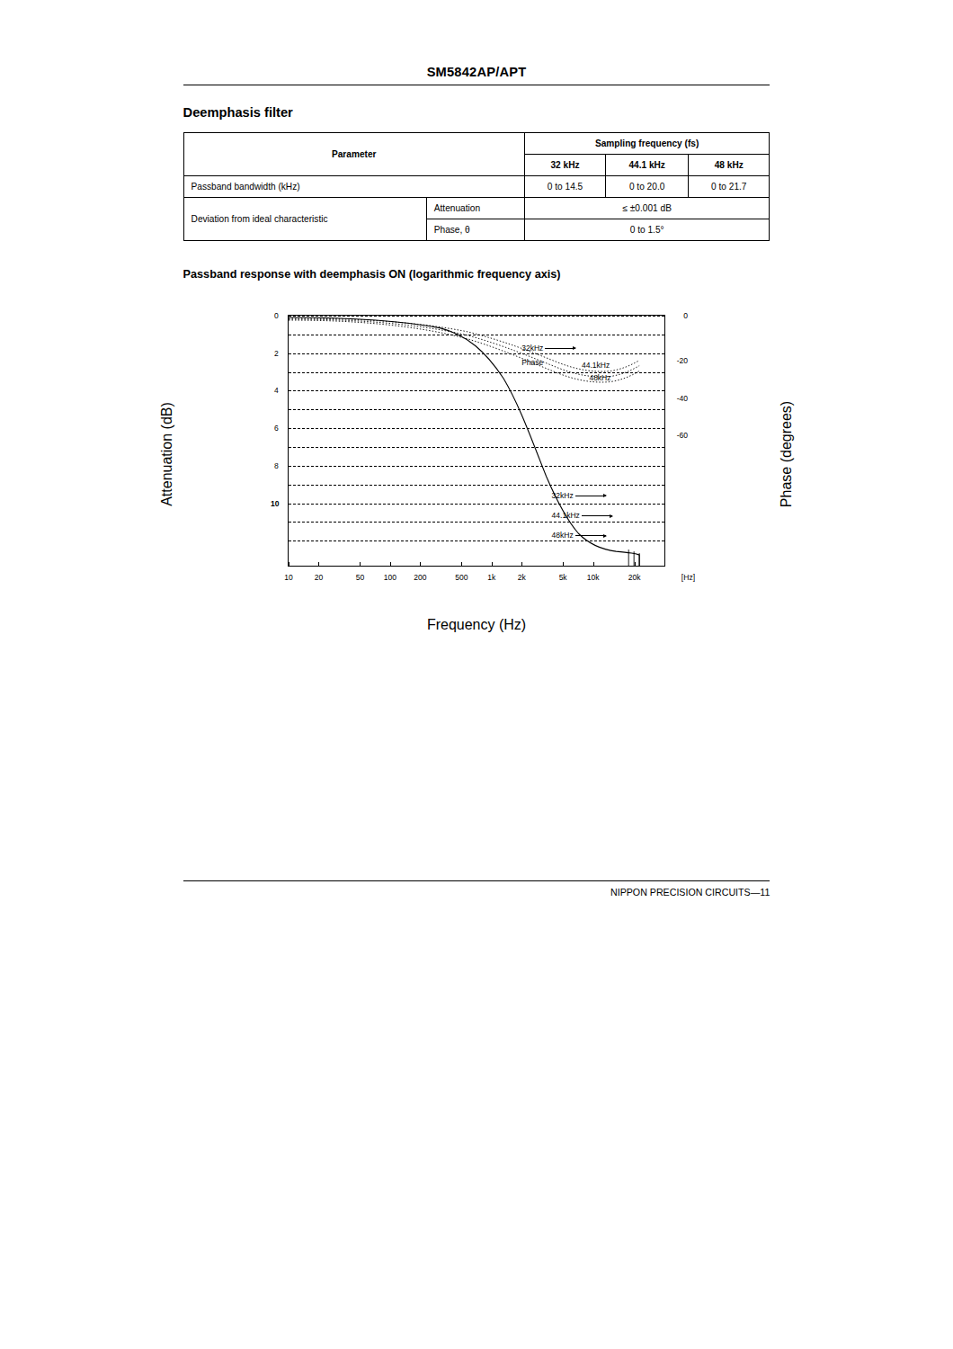SM5842AP/APT
Deemphasis filter
| Parameter | Sampling frequency (fs) |
| --- | --- |
| 32 kHz | 44.1 kHz | 48 kHz |
| Passband bandwidth (kHz) | 0 to 14.5 | 0 to 20.0 | 0 to 21.7 |
| Deviation from ideal characteristic | Attenuation | ≤ ±0.001 dB |
| Phase, θ | 0 to 1.5° |
Passband response with deemphasis ON (logarithmic frequency axis)
Attenuation (dB)
Phase (degrees)
Frequency (Hz)
0
2
4
6
8
10
0
-20
-40
-60
10
20
50
100
200
500
1k
2k
5k
10k
20k
[Hz]
32kHz
Phase
44.1kHz
48kHz
32kHz
44.1kHz
48kHz
NIPPON PRECISION CIRCUITS—11